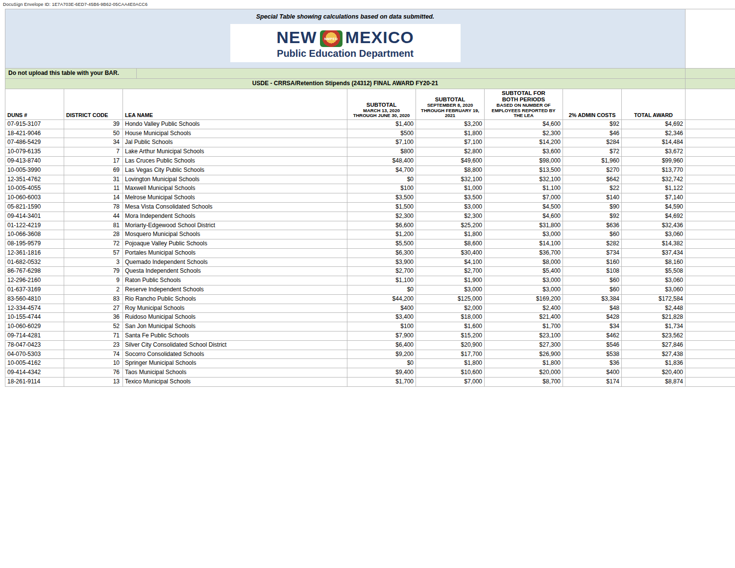DocuSign Envelope ID: 1E7A703E-6ED7-45B6-9B62-05CAA4E0ACC6
| Special Table showing calculations based on data submitted. NEW MEXICO Public Education Department | |
| Do not upload this table with your BAR. | | |
| USDE - CRRSA/Retention Stipends (24312) FINAL AWARD FY20-21 | |
| DUNS # | DISTRICT CODE | LEA NAME | SUBTOTAL March 13, 2020 through June 30, 2020 | SUBTOTAL September 8, 2020 through February 19, 2021 | SUBTOTAL FOR BOTH PERIODS based on number of employees reported by the LEA | 2% ADMIN COSTS | TOTAL AWARD | |
| 07-915-3107 | 39 | Hondo Valley Public Schools | $1,400 | $3,200 | $4,600 | $92 | $4,692 | |
| 18-421-9046 | 50 | House Municipal Schools | $500 | $1,800 | $2,300 | $46 | $2,346 | |
| 07-486-5429 | 34 | Jal Public Schools | $7,100 | $7,100 | $14,200 | $284 | $14,484 | |
| 10-079-6135 | 7 | Lake Arthur Municipal Schools | $800 | $2,800 | $3,600 | $72 | $3,672 | |
| 09-413-8740 | 17 | Las Cruces Public Schools | $48,400 | $49,600 | $98,000 | $1,960 | $99,960 | |
| 10-005-3990 | 69 | Las Vegas City Public Schools | $4,700 | $8,800 | $13,500 | $270 | $13,770 | |
| 12-351-4762 | 31 | Lovington Municipal Schools | $0 | $32,100 | $32,100 | $642 | $32,742 | |
| 10-005-4055 | 11 | Maxwell Municipal Schools | $100 | $1,000 | $1,100 | $22 | $1,122 | |
| 10-060-6003 | 14 | Melrose Municipal Schools | $3,500 | $3,500 | $7,000 | $140 | $7,140 | |
| 05-821-1590 | 78 | Mesa Vista Consolidated Schools | $1,500 | $3,000 | $4,500 | $90 | $4,590 | |
| 09-414-3401 | 44 | Mora Independent Schools | $2,300 | $2,300 | $4,600 | $92 | $4,692 | |
| 01-122-4219 | 81 | Moriarty-Edgewood School District | $6,600 | $25,200 | $31,800 | $636 | $32,436 | |
| 10-066-3608 | 28 | Mosquero Municipal Schools | $1,200 | $1,800 | $3,000 | $60 | $3,060 | |
| 08-195-9579 | 72 | Pojoaque Valley Public Schools | $5,500 | $8,600 | $14,100 | $282 | $14,382 | |
| 12-361-1816 | 57 | Portales Municipal Schools | $6,300 | $30,400 | $36,700 | $734 | $37,434 | |
| 01-682-0532 | 3 | Quemado Independent Schools | $3,900 | $4,100 | $8,000 | $160 | $8,160 | |
| 86-767-6298 | 79 | Questa Independent Schools | $2,700 | $2,700 | $5,400 | $108 | $5,508 | |
| 12-296-2160 | 9 | Raton Public Schools | $1,100 | $1,900 | $3,000 | $60 | $3,060 | |
| 01-637-3169 | 2 | Reserve Independent Schools | $0 | $3,000 | $3,000 | $60 | $3,060 | |
| 83-560-4810 | 83 | Rio Rancho Public Schools | $44,200 | $125,000 | $169,200 | $3,384 | $172,584 | |
| 12-334-4574 | 27 | Roy Municipal Schools | $400 | $2,000 | $2,400 | $48 | $2,448 | |
| 10-155-4744 | 36 | Ruidoso Municipal Schools | $3,400 | $18,000 | $21,400 | $428 | $21,828 | |
| 10-060-6029 | 52 | San Jon Municipal Schools | $100 | $1,600 | $1,700 | $34 | $1,734 | |
| 09-714-4281 | 71 | Santa Fe Public Schools | $7,900 | $15,200 | $23,100 | $462 | $23,562 | |
| 78-047-0423 | 23 | Silver City Consolidated School District | $6,400 | $20,900 | $27,300 | $546 | $27,846 | |
| 04-070-5303 | 74 | Socorro Consolidated Schools | $9,200 | $17,700 | $26,900 | $538 | $27,438 | |
| 10-005-4162 | 10 | Springer Municipal Schools | $0 | $1,800 | $1,800 | $36 | $1,836 | |
| 09-414-4342 | 76 | Taos Municipal Schools | $9,400 | $10,600 | $20,000 | $400 | $20,400 | |
| 18-261-9114 | 13 | Texico Municipal Schools | $1,700 | $7,000 | $8,700 | $174 | $8,874 | |